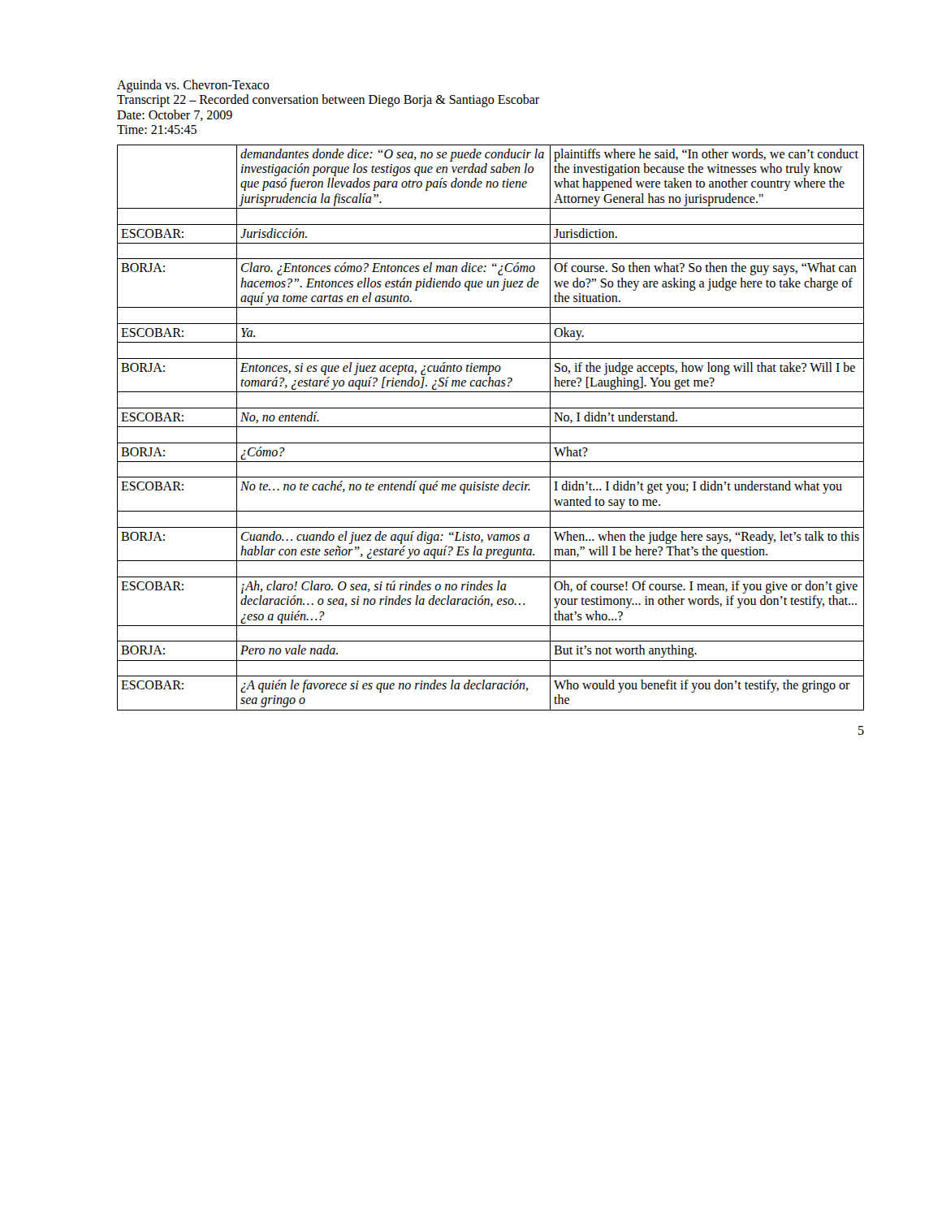Aguinda vs. Chevron-Texaco
Transcript 22 – Recorded conversation between Diego Borja & Santiago Escobar
Date: October 7, 2009
Time: 21:45:45
| | demandantes donde dice: “O sea, no se puede conducir la investigación porque los testigos que en verdad saben lo que pasó fueron llevados para otro país donde no tiene jurisprudencia la fiscalía”. | plaintiffs where he said, “In other words, we can’t conduct the investigation because the witnesses who truly know what happened were taken to another country where the Attorney General has no jurisprudence." |
| ESCOBAR: | Jurisdicción. | Jurisdiction. |
| BORJA: | Claro. ¿Entonces cómo? Entonces el man dice: “¿Cómo hacemos?”. Entonces ellos están pidiendo que un juez de aquí ya tome cartas en el asunto. | Of course. So then what? So then the guy says, “What can we do?” So they are asking a judge here to take charge of the situation. |
| ESCOBAR: | Ya. | Okay. |
| BORJA: | Entonces, si es que el juez acepta, ¿cuánto tiempo tomará?, ¿estaré yo aquí? [riendo]. ¿Sí me cachas? | So, if the judge accepts, how long will that take? Will I be here? [Laughing]. You get me? |
| ESCOBAR: | No, no entendí. | No, I didn’t understand. |
| BORJA: | ¿Cómo? | What? |
| ESCOBAR: | No te… no te caché, no te entendí qué me quisiste decir. | I didn’t... I didn’t get you; I didn’t understand what you wanted to say to me. |
| BORJA: | Cuando… cuando el juez de aquí diga: “Listo, vamos a hablar con este señor”, ¿estaré yo aquí? Es la pregunta. | When... when the judge here says, “Ready, let’s talk to this man,” will I be here? That’s the question. |
| ESCOBAR: | ¡Ah, claro! Claro. O sea, si tú rindes o no rindes la declaración… o sea, si no rindes la declaración, eso… ¿eso a quién…? | Oh, of course! Of course. I mean, if you give or don’t give your testimony... in other words, if you don’t testify, that... that’s who...? |
| BORJA: | Pero no vale nada. | But it’s not worth anything. |
| ESCOBAR: | ¿A quién le favorece si es que no rindes la declaración, sea gringo o | Who would you benefit if you don’t testify, the gringo or the |
5